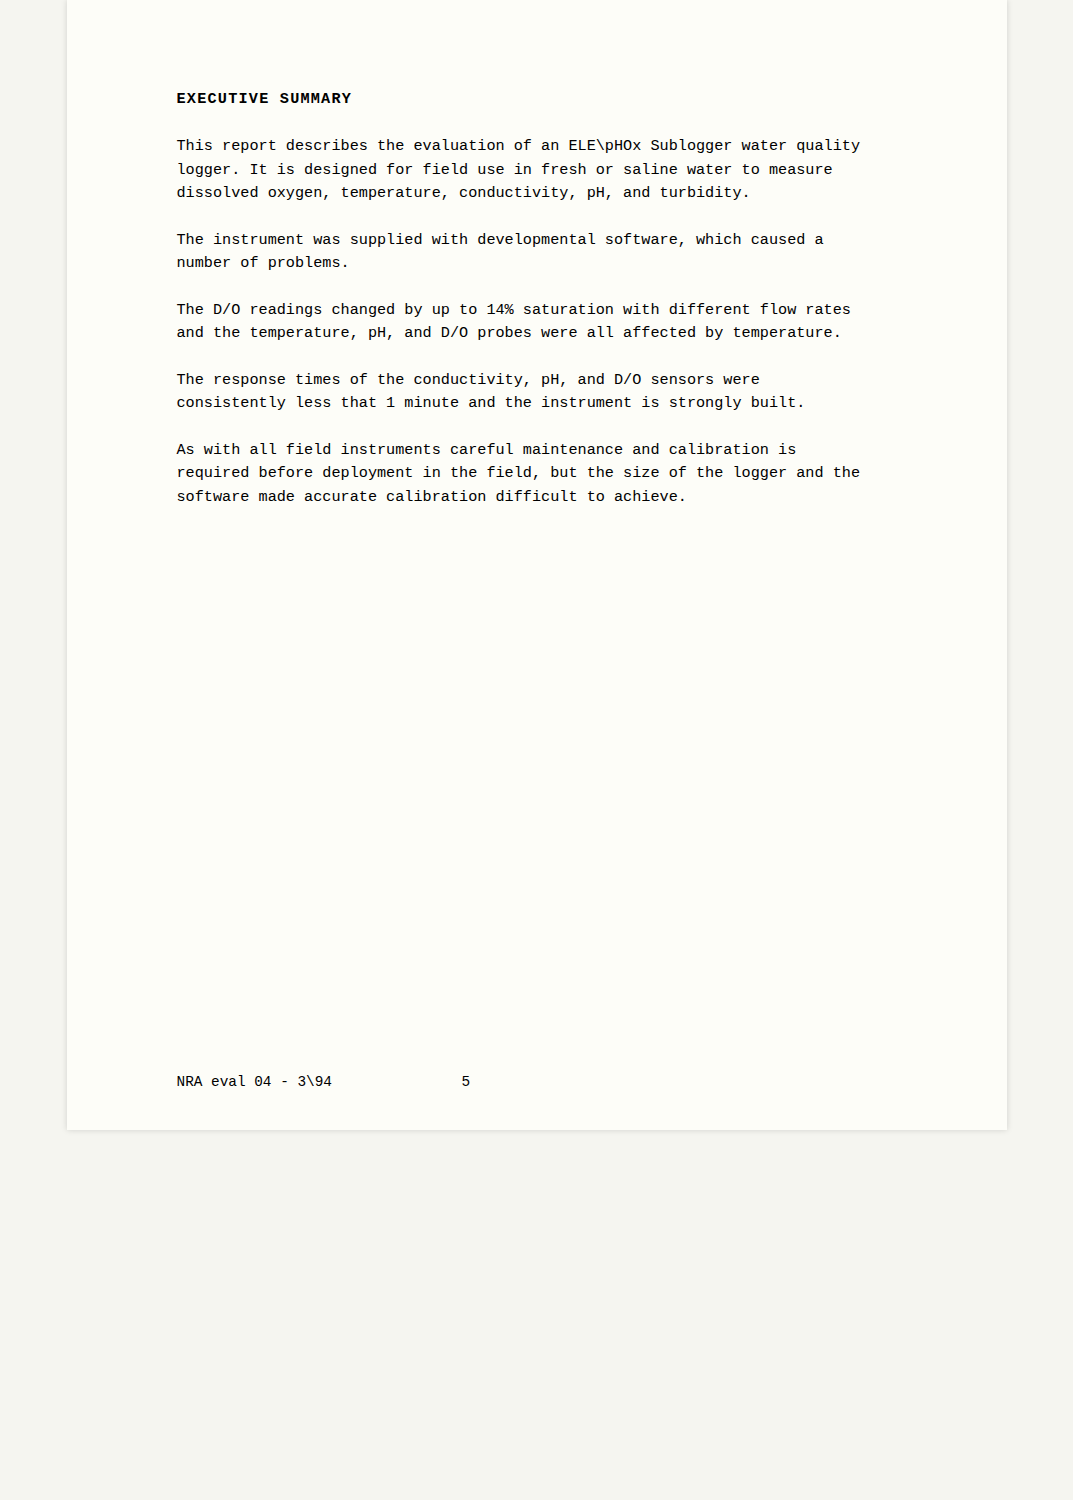EXECUTIVE SUMMARY
This report describes the evaluation of an ELE\pHOx Sublogger water quality logger. It is designed for field use in fresh or saline water to measure dissolved oxygen, temperature, conductivity, pH, and turbidity.
The instrument was supplied with developmental software, which caused a number of problems.
The D/O readings changed by up to 14% saturation with different flow rates and the temperature, pH, and D/O probes were all affected by temperature.
The response times of the conductivity, pH, and D/O sensors were consistently less that 1 minute and the instrument is strongly built.
As with all field instruments careful maintenance and calibration is required before deployment in the field, but the size of the logger and the software made accurate calibration difficult to achieve.
NRA eval 04 - 3\945